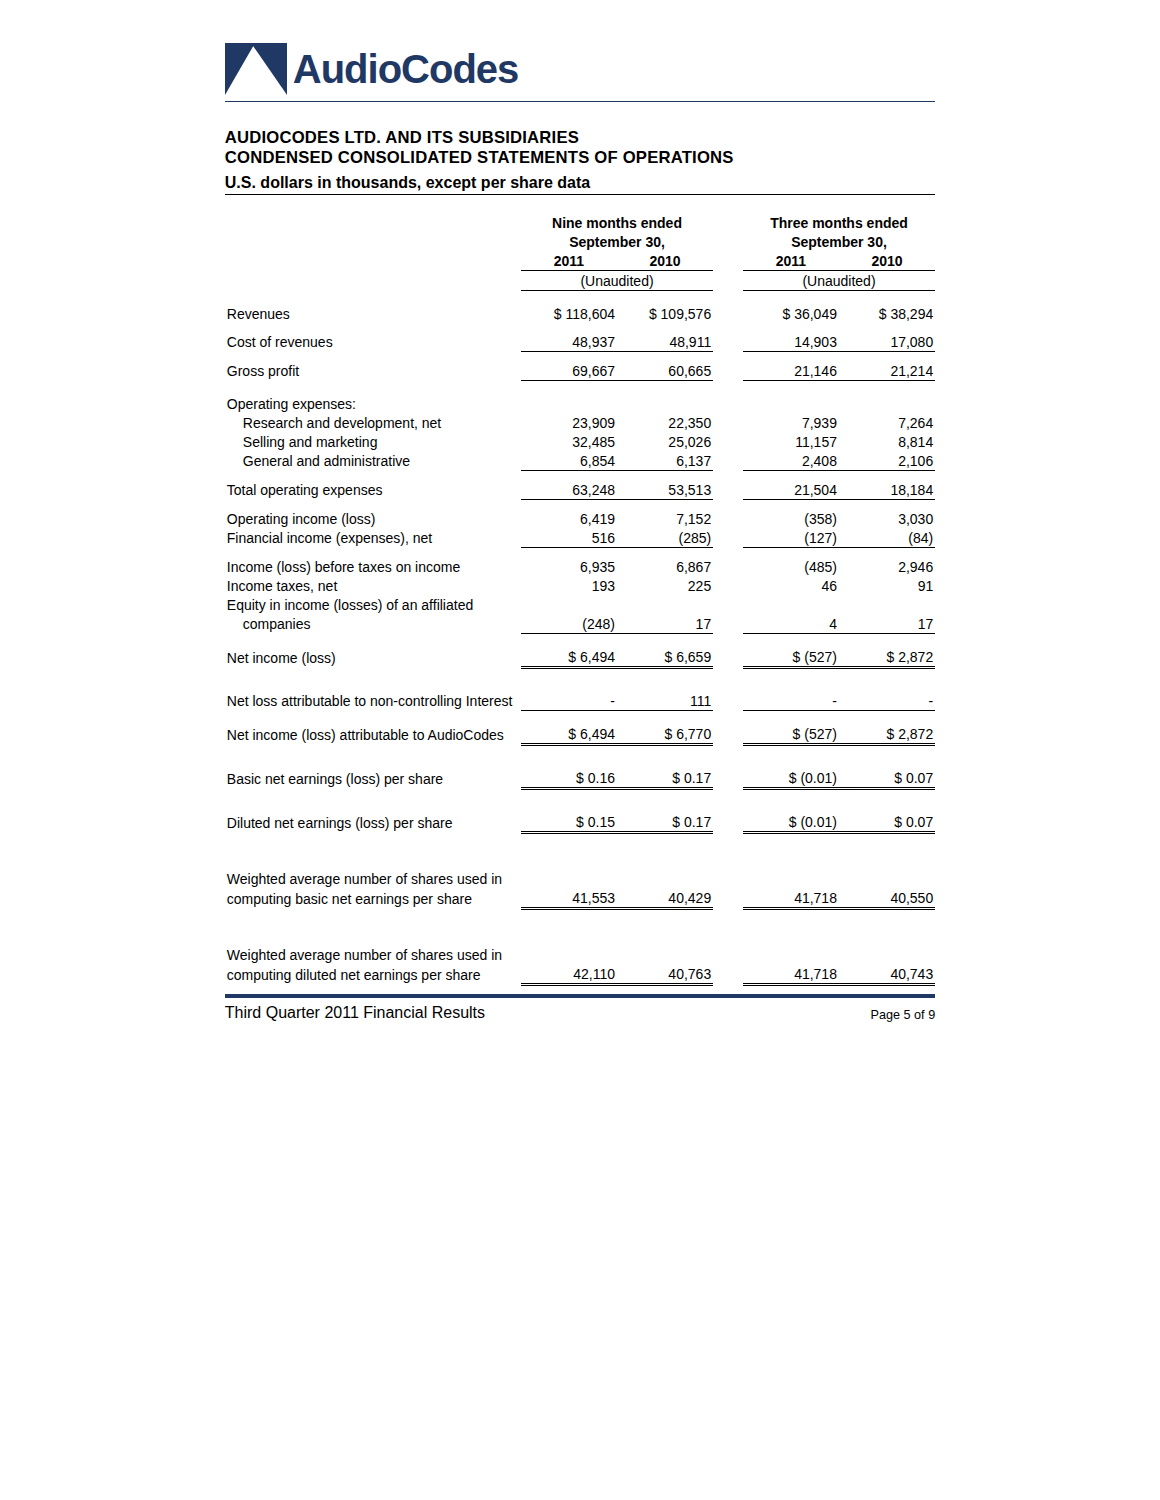AudioCodes
AUDIOCODES LTD. AND ITS SUBSIDIARIES
CONDENSED CONSOLIDATED STATEMENTS OF OPERATIONS
U.S. dollars in thousands, except per share data
| | Nine months ended | | Three months ended |
| | September 30, | | September 30, |
| | 2011 | 2010 | | 2011 | 2010 |
| | (Unaudited) | | (Unaudited) |
| Revenues | $ 118,604 | $ 109,576 | | $ 36,049 | $ 38,294 |
| Cost of revenues | 48,937 | 48,911 | | 14,903 | 17,080 |
| Gross profit | 69,667 | 60,665 | | 21,146 | 21,214 |
| Operating expenses: | | | | | |
| Research and development, net | 23,909 | 22,350 | | 7,939 | 7,264 |
| Selling and marketing | 32,485 | 25,026 | | 11,157 | 8,814 |
| General and administrative | 6,854 | 6,137 | | 2,408 | 2,106 |
| Total operating expenses | 63,248 | 53,513 | | 21,504 | 18,184 |
| Operating income (loss) | 6,419 | 7,152 | | (358) | 3,030 |
| Financial income (expenses), net | 516 | (285) | | (127) | (84) |
| Income (loss) before taxes on income | 6,935 | 6,867 | | (485) | 2,946 |
| Income taxes, net | 193 | 225 | | 46 | 91 |
| Equity in income (losses) of an affiliated | | | | | |
| companies | (248) | 17 | | 4 | 17 |
| Net income (loss) | $ 6,494 | $ 6,659 | | $ (527) | $ 2,872 |
| Net loss attributable to non-controlling Interest | - | 111 | | - | - |
| Net income (loss) attributable to AudioCodes | $ 6,494 | $ 6,770 | | $ (527) | $ 2,872 |
| Basic net earnings (loss) per share | $ 0.16 | $ 0.17 | | $ (0.01) | $ 0.07 |
| Diluted net earnings (loss) per share | $ 0.15 | $ 0.17 | | $ (0.01) | $ 0.07 |
| Weighted average number of shares used in | | | | | |
| computing basic net earnings per share | 41,553 | 40,429 | | 41,718 | 40,550 |
| Weighted average number of shares used in | | | | | |
| computing diluted net earnings per share | 42,110 | 40,763 | | 41,718 | 40,743 |
Third Quarter 2011 Financial Results
Page 5 of 9